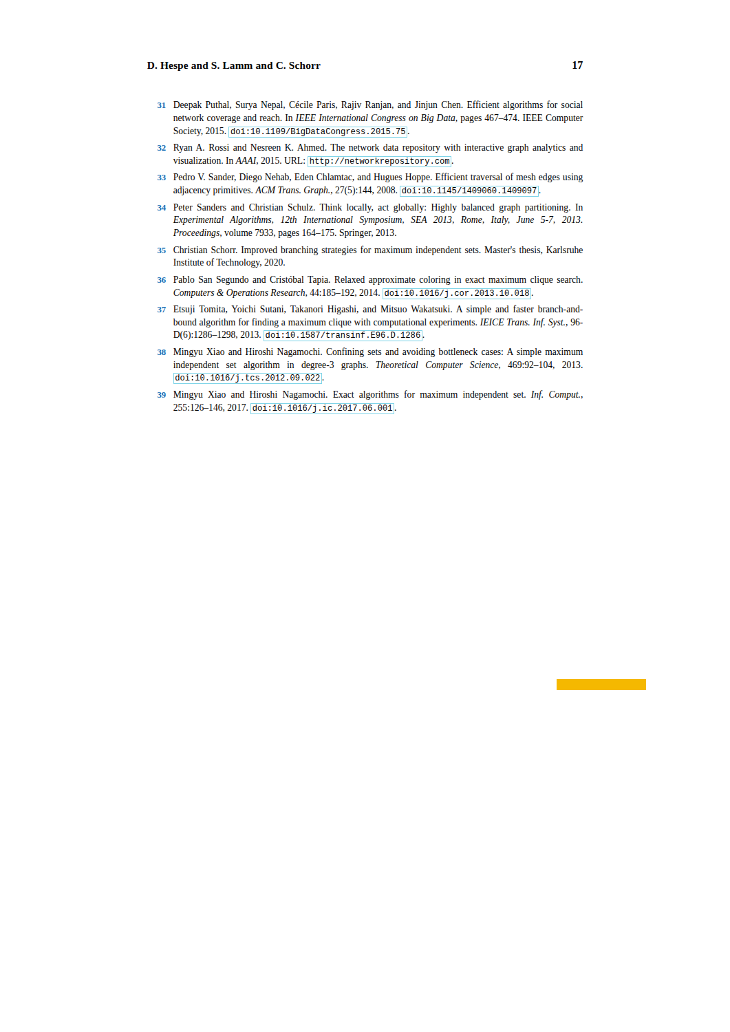D. Hespe and S. Lamm and C. Schorr 17
31 Deepak Puthal, Surya Nepal, Cécile Paris, Rajiv Ranjan, and Jinjun Chen. Efficient algorithms for social network coverage and reach. In IEEE International Congress on Big Data, pages 467–474. IEEE Computer Society, 2015. doi:10.1109/BigDataCongress.2015.75.
32 Ryan A. Rossi and Nesreen K. Ahmed. The network data repository with interactive graph analytics and visualization. In AAAI, 2015. URL: http://networkrepository.com.
33 Pedro V. Sander, Diego Nehab, Eden Chlamtac, and Hugues Hoppe. Efficient traversal of mesh edges using adjacency primitives. ACM Trans. Graph., 27(5):144, 2008. doi:10.1145/1409060.1409097.
34 Peter Sanders and Christian Schulz. Think locally, act globally: Highly balanced graph partitioning. In Experimental Algorithms, 12th International Symposium, SEA 2013, Rome, Italy, June 5-7, 2013. Proceedings, volume 7933, pages 164–175. Springer, 2013.
35 Christian Schorr. Improved branching strategies for maximum independent sets. Master's thesis, Karlsruhe Institute of Technology, 2020.
36 Pablo San Segundo and Cristóbal Tapia. Relaxed approximate coloring in exact maximum clique search. Computers & Operations Research, 44:185–192, 2014. doi:10.1016/j.cor.2013.10.018.
37 Etsuji Tomita, Yoichi Sutani, Takanori Higashi, and Mitsuo Wakatsuki. A simple and faster branch-and-bound algorithm for finding a maximum clique with computational experiments. IEICE Trans. Inf. Syst., 96-D(6):1286–1298, 2013. doi:10.1587/transinf.E96.D.1286.
38 Mingyu Xiao and Hiroshi Nagamochi. Confining sets and avoiding bottleneck cases: A simple maximum independent set algorithm in degree-3 graphs. Theoretical Computer Science, 469:92–104, 2013. doi:10.1016/j.tcs.2012.09.022.
39 Mingyu Xiao and Hiroshi Nagamochi. Exact algorithms for maximum independent set. Inf. Comput., 255:126–146, 2017. doi:10.1016/j.ic.2017.06.001.